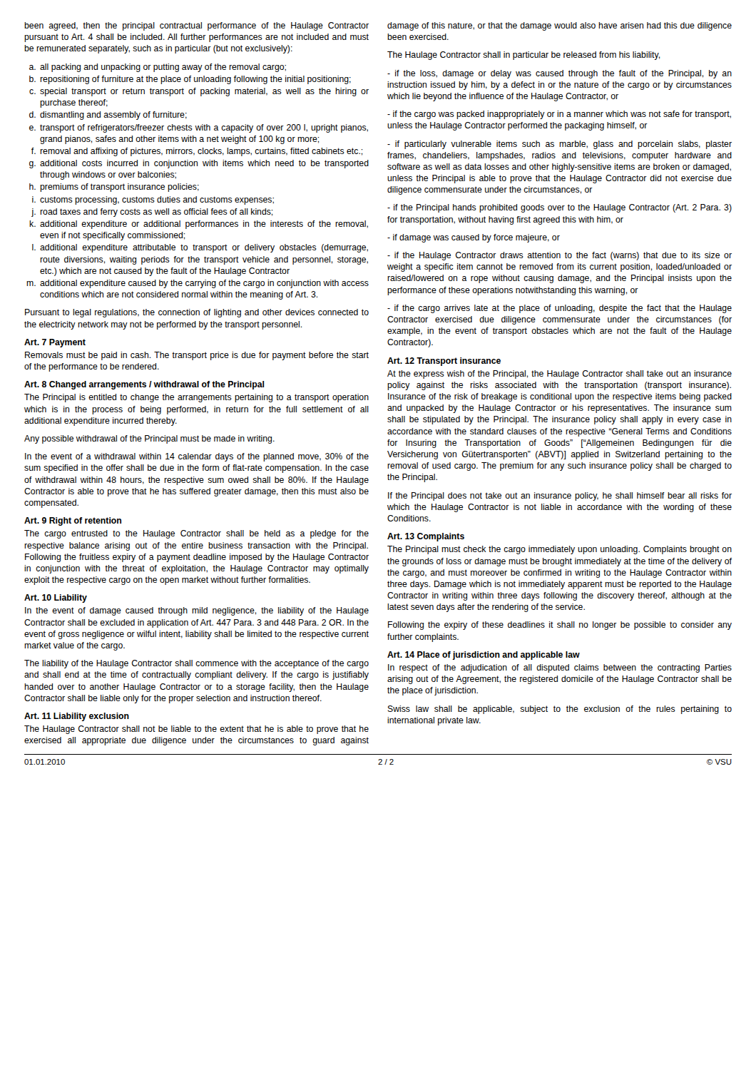been agreed, then the principal contractual performance of the Haulage Contractor pursuant to Art. 4 shall be included. All further performances are not included and must be remunerated separately, such as in particular (but not exclusively):
all packing and unpacking or putting away of the removal cargo;
repositioning of furniture at the place of unloading following the initial positioning;
special transport or return transport of packing material, as well as the hiring or purchase thereof;
dismantling and assembly of furniture;
transport of refrigerators/freezer chests with a capacity of over 200 l, upright pianos, grand pianos, safes and other items with a net weight of 100 kg or more;
removal and affixing of pictures, mirrors, clocks, lamps, curtains, fitted cabinets etc.;
additional costs incurred in conjunction with items which need to be transported through windows or over balconies;
premiums of transport insurance policies;
customs processing, customs duties and customs expenses;
road taxes and ferry costs as well as official fees of all kinds;
additional expenditure or additional performances in the interests of the removal, even if not specifically commissioned;
additional expenditure attributable to transport or delivery obstacles (demurrage, route diversions, waiting periods for the transport vehicle and personnel, storage, etc.) which are not caused by the fault of the Haulage Contractor
additional expenditure caused by the carrying of the cargo in conjunction with access conditions which are not considered normal within the meaning of Art. 3.
Pursuant to legal regulations, the connection of lighting and other devices connected to the electricity network may not be performed by the transport personnel.
Art. 7 Payment
Removals must be paid in cash. The transport price is due for payment before the start of the performance to be rendered.
Art. 8 Changed arrangements / withdrawal of the Principal
The Principal is entitled to change the arrangements pertaining to a transport operation which is in the process of being performed, in return for the full settlement of all additional expenditure incurred thereby.
Any possible withdrawal of the Principal must be made in writing.
In the event of a withdrawal within 14 calendar days of the planned move, 30% of the sum specified in the offer shall be due in the form of flat-rate compensation. In the case of withdrawal within 48 hours, the respective sum owed shall be 80%. If the Haulage Contractor is able to prove that he has suffered greater damage, then this must also be compensated.
Art. 9 Right of retention
The cargo entrusted to the Haulage Contractor shall be held as a pledge for the respective balance arising out of the entire business transaction with the Principal. Following the fruitless expiry of a payment deadline imposed by the Haulage Contractor in conjunction with the threat of exploitation, the Haulage Contractor may optimally exploit the respective cargo on the open market without further formalities.
Art. 10 Liability
In the event of damage caused through mild negligence, the liability of the Haulage Contractor shall be excluded in application of Art. 447 Para. 3 and 448 Para. 2 OR. In the event of gross negligence or wilful intent, liability shall be limited to the respective current market value of the cargo.
The liability of the Haulage Contractor shall commence with the acceptance of the cargo and shall end at the time of contractually compliant delivery. If the cargo is justifiably handed over to another Haulage Contractor or to a storage facility, then the Haulage Contractor shall be liable only for the proper selection and instruction thereof.
Art. 11 Liability exclusion
The Haulage Contractor shall not be liable to the extent that he is able to prove that he exercised all appropriate due diligence under the circumstances to guard against damage of this nature, or that the damage would also have arisen had this due diligence been exercised.
The Haulage Contractor shall in particular be released from his liability,
- if the loss, damage or delay was caused through the fault of the Principal, by an instruction issued by him, by a defect in or the nature of the cargo or by circumstances which lie beyond the influence of the Haulage Contractor, or
- if the cargo was packed inappropriately or in a manner which was not safe for transport, unless the Haulage Contractor performed the packaging himself, or
- if particularly vulnerable items such as marble, glass and porcelain slabs, plaster frames, chandeliers, lampshades, radios and televisions, computer hardware and software as well as data losses and other highly-sensitive items are broken or damaged, unless the Principal is able to prove that the Haulage Contractor did not exercise due diligence commensurate under the circumstances, or
- if the Principal hands prohibited goods over to the Haulage Contractor (Art. 2 Para. 3) for transportation, without having first agreed this with him, or
- if damage was caused by force majeure, or
- if the Haulage Contractor draws attention to the fact (warns) that due to its size or weight a specific item cannot be removed from its current position, loaded/unloaded or raised/lowered on a rope without causing damage, and the Principal insists upon the performance of these operations notwithstanding this warning, or
- if the cargo arrives late at the place of unloading, despite the fact that the Haulage Contractor exercised due diligence commensurate under the circumstances (for example, in the event of transport obstacles which are not the fault of the Haulage Contractor).
Art. 12 Transport insurance
At the express wish of the Principal, the Haulage Contractor shall take out an insurance policy against the risks associated with the transportation (transport insurance). Insurance of the risk of breakage is conditional upon the respective items being packed and unpacked by the Haulage Contractor or his representatives. The insurance sum shall be stipulated by the Principal. The insurance policy shall apply in every case in accordance with the standard clauses of the respective “General Terms and Conditions for Insuring the Transportation of Goods” [“Allgemeinen Bedingungen für die Versicherung von Gütertransporten” (ABVT)] applied in Switzerland pertaining to the removal of used cargo. The premium for any such insurance policy shall be charged to the Principal.
If the Principal does not take out an insurance policy, he shall himself bear all risks for which the Haulage Contractor is not liable in accordance with the wording of these Conditions.
Art. 13 Complaints
The Principal must check the cargo immediately upon unloading. Complaints brought on the grounds of loss or damage must be brought immediately at the time of the delivery of the cargo, and must moreover be confirmed in writing to the Haulage Contractor within three days. Damage which is not immediately apparent must be reported to the Haulage Contractor in writing within three days following the discovery thereof, although at the latest seven days after the rendering of the service.
Following the expiry of these deadlines it shall no longer be possible to consider any further complaints.
Art. 14 Place of jurisdiction and applicable law
In respect of the adjudication of all disputed claims between the contracting Parties arising out of the Agreement, the registered domicile of the Haulage Contractor shall be the place of jurisdiction.
Swiss law shall be applicable, subject to the exclusion of the rules pertaining to international private law.
01.01.2010
2 / 2
© VSU